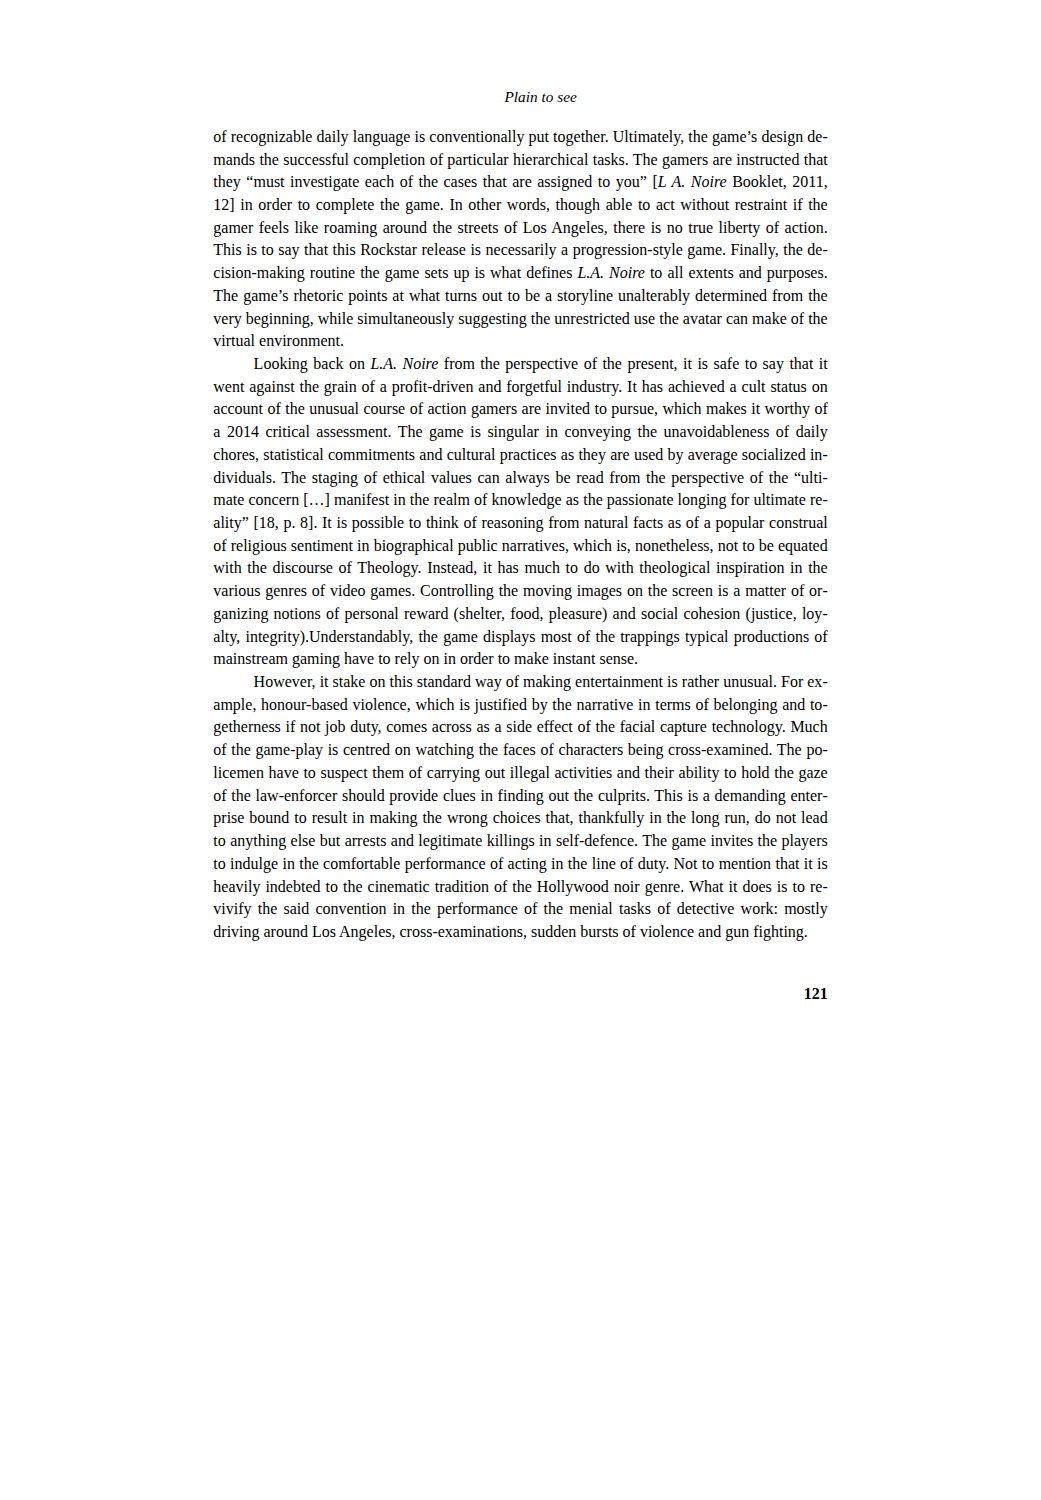Plain to see
of recognizable daily language is conventionally put together. Ultimately, the game’s design demands the successful completion of particular hierarchical tasks. The gamers are instructed that they “must investigate each of the cases that are assigned to you” [L A. Noire Booklet, 2011, 12] in order to complete the game. In other words, though able to act without restraint if the gamer feels like roaming around the streets of Los Angeles, there is no true liberty of action. This is to say that this Rockstar release is necessarily a progression-style game. Finally, the decision-making routine the game sets up is what defines L.A. Noire to all extents and purposes. The game’s rhetoric points at what turns out to be a storyline unalterably determined from the very beginning, while simultaneously suggesting the unrestricted use the avatar can make of the virtual environment.
Looking back on L.A. Noire from the perspective of the present, it is safe to say that it went against the grain of a profit-driven and forgetful industry. It has achieved a cult status on account of the unusual course of action gamers are invited to pursue, which makes it worthy of a 2014 critical assessment. The game is singular in conveying the unavoidableness of daily chores, statistical commitments and cultural practices as they are used by average socialized individuals. The staging of ethical values can always be read from the perspective of the “ultimate concern […] manifest in the realm of knowledge as the passionate longing for ultimate reality” [18, p. 8]. It is possible to think of reasoning from natural facts as of a popular construal of religious sentiment in biographical public narratives, which is, nonetheless, not to be equated with the discourse of Theology. Instead, it has much to do with theological inspiration in the various genres of video games. Controlling the moving images on the screen is a matter of organizing notions of personal reward (shelter, food, pleasure) and social cohesion (justice, loyalty, integrity).Understandably, the game displays most of the trappings typical productions of mainstream gaming have to rely on in order to make instant sense.
However, it stake on this standard way of making entertainment is rather unusual. For example, honour-based violence, which is justified by the narrative in terms of belonging and togetherness if not job duty, comes across as a side effect of the facial capture technology. Much of the game-play is centred on watching the faces of characters being cross-examined. The policemen have to suspect them of carrying out illegal activities and their ability to hold the gaze of the law-enforcer should provide clues in finding out the culprits. This is a demanding enterprise bound to result in making the wrong choices that, thankfully in the long run, do not lead to anything else but arrests and legitimate killings in self-defence. The game invites the players to indulge in the comfortable performance of acting in the line of duty. Not to mention that it is heavily indebted to the cinematic tradition of the Hollywood noir genre. What it does is to revivify the said convention in the performance of the menial tasks of detective work: mostly driving around Los Angeles, cross-examinations, sudden bursts of violence and gun fighting.
121